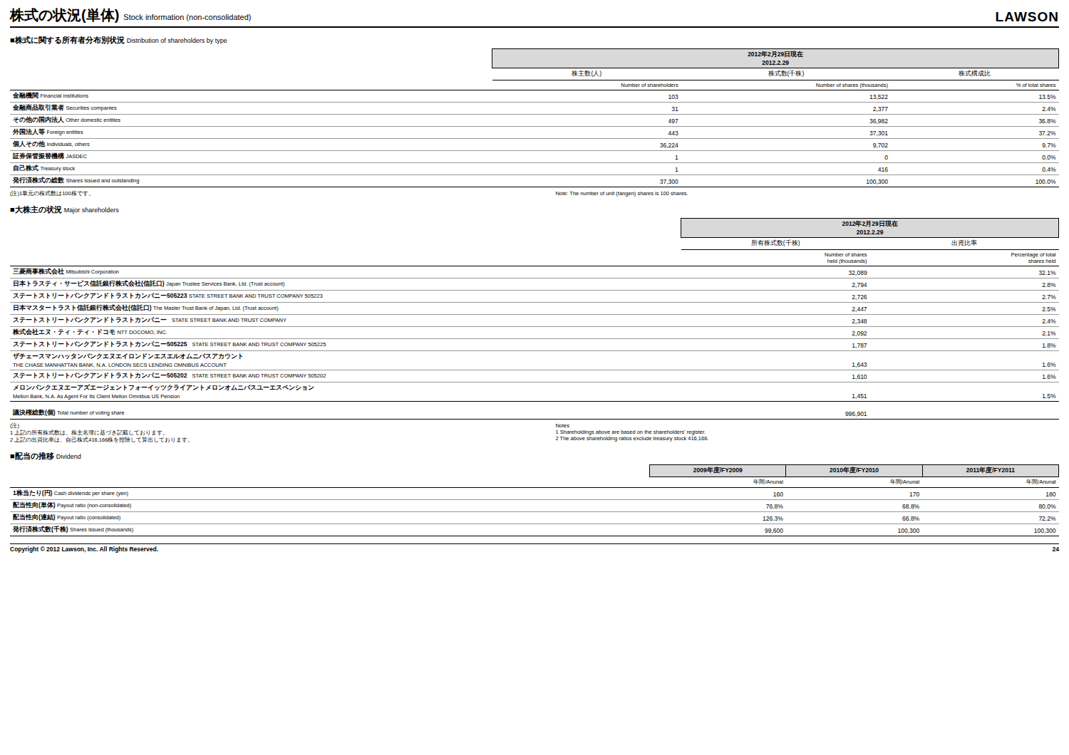株式の状況(単体)Stock information (non-consolidated)
LAWSON
■株式に関する所有者分布別状況 Distribution of shareholders by type
| | 2012年2月29日現在 2012.2.29 |
| | 株主数(人) | 株式数(千株) | 株式構成比 |
| | Number of shareholders | Number of shares (thousands) | % of total shares |
| 金融機関 Financial institutions | 103 | 13,522 | 13.5% |
| 金融商品取引業者 Securities companies | 31 | 2,377 | 2.4% |
| その他の国内法人 Other domestic entities | 497 | 36,982 | 36.8% |
| 外国法人等 Foreign entities | 443 | 37,301 | 37.2% |
| 個人その他 Individuals, others | 36,224 | 9,702 | 9.7% |
| 証券保管振替機構 JASDEC | 1 | 0 | 0.0% |
| 自己株式 Treasury stock | 1 | 416 | 0.4% |
| 発行済株式の総数 Shares issued and outstanding | 37,300 | 100,300 | 100.0% |
(注)1単元の株式数は100株です。
Note: The number of unit (tangen) shares is 100 shares.
■大株主の状況 Major shareholders
| | | 2012年2月29日現在 2012.2.29 |
| | | 所有株式数(千株) | 出資比率 |
| | | Number of shares held (thousands) | Percentage of total shares held |
| 三菱商事株式会社 Mitsubishi Corporation | | 32,089 | 32.1% |
| 日本トラスティ・サービス信託銀行株式会社(信託口) Japan Trustee Services Bank, Ltd. (Trust account) | | 2,794 | 2.8% |
| ステートストリートバンクアンドトラストカンパニー505223 STATE STREET BANK AND TRUST COMPANY 505223 | | 2,726 | 2.7% |
| 日本マスタートラスト信託銀行株式会社(信託口) The Master Trust Bank of Japan, Ltd. (Trust account) | | 2,447 | 2.5% |
| ステートストリートバンクアンドトラストカンパニー STATE STREET BANK AND TRUST COMPANY | | 2,348 | 2.4% |
| 株式会社エヌ・ティ・ティ・ドコモ NTT DOCOMO, INC. | | 2,092 | 2.1% |
| ステートストリートバンクアンドトラストカンパニー505225 STATE STREET BANK AND TRUST COMPANY 505225 | | 1,787 | 1.8% |
| ザチェースマンハッタンバンクエヌエイロンドンエスエルオムニバスアカウント THE CHASE MANHATTAN BANK, N.A. LONDON SECS LENDING OMNIBUS ACCOUNT | | 1,643 | 1.6% |
| ステートストリートバンクアンドトラストカンパニー505202 STATE STREET BANK AND TRUST COMPANY 505202 | | 1,610 | 1.6% |
| メロンバンクエヌエーアズエージェントフォーイッツクライアントメロンオムニバスユーエスペンション Mellon Bank, N.A. As Agent For Its Client Mellon Omnibus US Pension | | 1,451 | 1.5% |
| 議決権総数(個) Total number of voting share | | 996,901 | |
(注)
1 上記の所有株式数は、株主名簿に基づき記載しております。
2 上記の出資比率は、自己株式416,166株を控除して算出しております。
Notes
1 Shareholdings above are based on the shareholders' register.
2 The above shareholding ratios exclude treasury stock 416,166.
■配当の推移 Dividend
| | 2009年度/FY2009 | 2010年度/FY2010 | 2011年度/FY2011 |
| | 年間/Anunal | 年間/Anunal | 年間/Anunal |
| 1株当たり(円) Cash dividends per share (yen) | 160 | 170 | 180 |
| 配当性向(単体) Payout ratio (non-consolidated) | 76.8% | 68.8% | 80.0% |
| 配当性向(連結) Payout ratio (consolidated) | 126.3% | 66.8% | 72.2% |
| 発行済株式数(千株) Shares issued (thousands) | 99,600 | 100,300 | 100,300 |
Copyright © 2012 Lawson, Inc. All Rights Reserved.
24